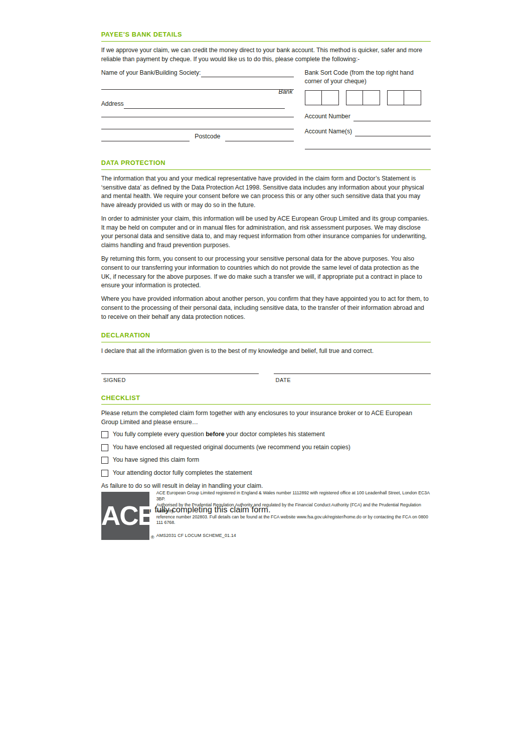Payee’s Bank Details
If we approve your claim, we can credit the money direct to your bank account. This method is quicker, safer and more reliable than payment by cheque. If you would like us to do this, please complete the following:-
Name of your Bank/Building Society:
Bank
Address
Postcode
Bank Sort Code (from the top right hand corner of your cheque)
Account Number
Account Name(s)
Data Protection
The information that you and your medical representative have provided in the claim form and Doctor’s Statement is ‘sensitive data’ as defined by the Data Protection Act 1998. Sensitive data includes any information about your physical and mental health. We require your consent before we can process this or any other such sensitive data that you may have already provided us with or may do so in the future.
In order to administer your claim, this information will be used by ACE European Group Limited and its group companies. It may be held on computer and or in manual files for administration, and risk assessment purposes. We may disclose your personal data and sensitive data to, and may request information from other insurance companies for underwriting, claims handling and fraud prevention purposes.
By returning this form, you consent to our processing your sensitive personal data for the above purposes. You also consent to our transferring your information to countries which do not provide the same level of data protection as the UK, if necessary for the above purposes. If we do make such a transfer we will, if appropriate put a contract in place to ensure your information is protected.
Where you have provided information about another person, you confirm that they have appointed you to act for them, to consent to the processing of their personal data, including sensitive data, to the transfer of their information abroad and to receive on their behalf any data protection notices.
Declaration
I declare that all the information given is to the best of my knowledge and belief, full true and correct.
SIGNED
DATE
Checklist
Please return the completed claim form together with any enclosures to your insurance broker or to ACE European Group Limited and please ensure…
You fully complete every question before your doctor completes his statement
You have enclosed all requested original documents (we recommend you retain copies)
You have signed this claim form
Your attending doctor fully completes the statement
As failure to do so will result in delay in handling your claim.
Thank you for fully completing this claim form.
ACE
®
ACE European Group Limited registered in England & Wales number 1112892 with registered office at 100 Leadenhall Street, London EC3A 3BP.
Authorised by the Prudential Regulation Authority and regulated by the Financial Conduct Authority (FCA) and the Prudential Regulation Authority
reference number 202803. Full details can be found at the FCA website www.fsa.gov.uk/register/home.do or by contacting the FCA on 0800 111 6768.
AMS2031 CF LOCUM SCHEME_01.14